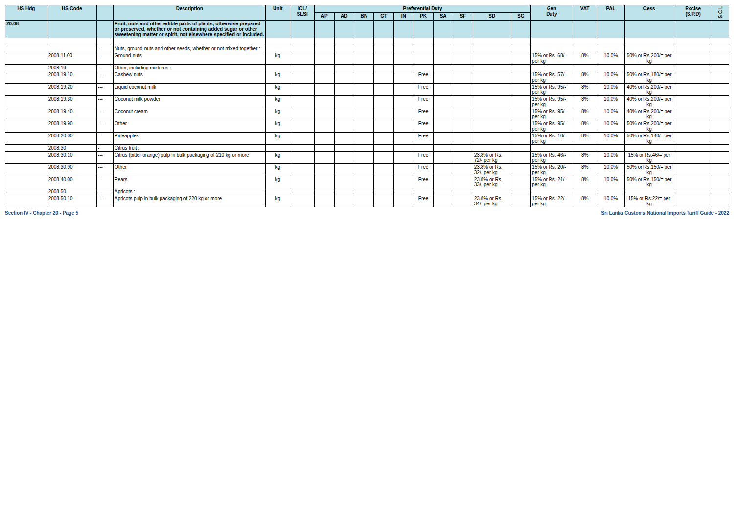| HS Hdg | HS Code | | Description | Unit | ICL/ SLSI | Preferential Duty | Gen Duty | VAT | PAL | Cess | Excise (S.P.D) | S C L |
| --- | --- | --- | --- | --- | --- | --- | --- | --- | --- | --- | --- | --- |
| AP | AD | BN | GT | IN | PK | SA | SF | SD | SG |
| 20.08 | | | Fruit, nuts and other edible parts of plants, otherwise prepared or preserved, whether or not containing added sugar or other sweetening matter or spirit, not elsewhere specified or included. | | | | | | | | | | | | | | | | | | |
| | | - | Nuts, ground-nuts and other seeds, whether or not mixed together : | | | | | | | | | | | | | | | | | | |
| | 2008.11.00 | -- | Ground-nuts | kg | | | | | | | | | | | | 15% or Rs. 68/- per kg | 8% | 10.0% | 50% or Rs.200/= per kg | | |
| | 2008.19 | -- | Other, including mixtures : | | | | | | | | | | | | | | | | | | |
| | 2008.19.10 | --- | Cashew nuts | kg | | | | | | | Free | | | | | 15% or Rs. 57/- per kg | 8% | 10.0% | 50% or Rs.180/= per kg | | |
| | 2008.19.20 | --- | Liquid coconut milk | kg | | | | | | | Free | | | | | 15% or Rs. 95/- per kg | 8% | 10.0% | 40% or Rs.200/= per kg | | |
| | 2008.19.30 | --- | Coconut milk powder | kg | | | | | | | Free | | | | | 15% or Rs. 95/- per kg | 8% | 10.0% | 40% or Rs.200/= per kg | | |
| | 2008.19.40 | --- | Coconut cream | kg | | | | | | | Free | | | | | 15% or Rs. 95/- per kg | 8% | 10.0% | 40% or Rs.200/= per kg | | |
| | 2008.19.90 | --- | Other | kg | | | | | | | Free | | | | | 15% or Rs. 95/- per kg | 8% | 10.0% | 50% or Rs.200/= per kg | | |
| | 2008.20.00 | - | Pineapples | kg | | | | | | | Free | | | | | 15% or Rs. 10/- per kg | 8% | 10.0% | 50% or Rs.140/= per kg | | |
| | 2008.30 | - | Citrus fruit : | | | | | | | | | | | | | | | | | | |
| | 2008.30.10 | --- | Citrus (bitter orange) pulp in bulk packaging of 210 kg or more | kg | | | | | | | Free | | | 23.8% or Rs. 72/- per kg | | 15% or Rs. 46/- per kg | 8% | 10.0% | 15% or Rs.46/= per kg | | |
| | 2008.30.90 | --- | Other | kg | | | | | | | Free | | | 23.8% or Rs. 32/- per kg | | 15% or Rs. 20/- per kg | 8% | 10.0% | 50% or Rs.150/= per kg | | |
| | 2008.40.00 | - | Pears | kg | | | | | | | Free | | | 23.8% or Rs. 33/- per kg | | 15% or Rs. 21/- per kg | 8% | 10.0% | 50% or Rs.150/= per kg | | |
| | 2008.50 | - | Apricots : | | | | | | | | | | | | | | | | | | |
| | 2008.50.10 | --- | Apricots pulp in bulk packaging of 220 kg or more | kg | | | | | | | Free | | | 23.8% or Rs. 34/- per kg | | 15% or Rs. 22/- per kg | 8% | 10.0% | 15% or Rs.22/= per kg | | |
Section IV - Chapter 20 - Page 5
Sri Lanka Customs National Imports Tariff Guide - 2022